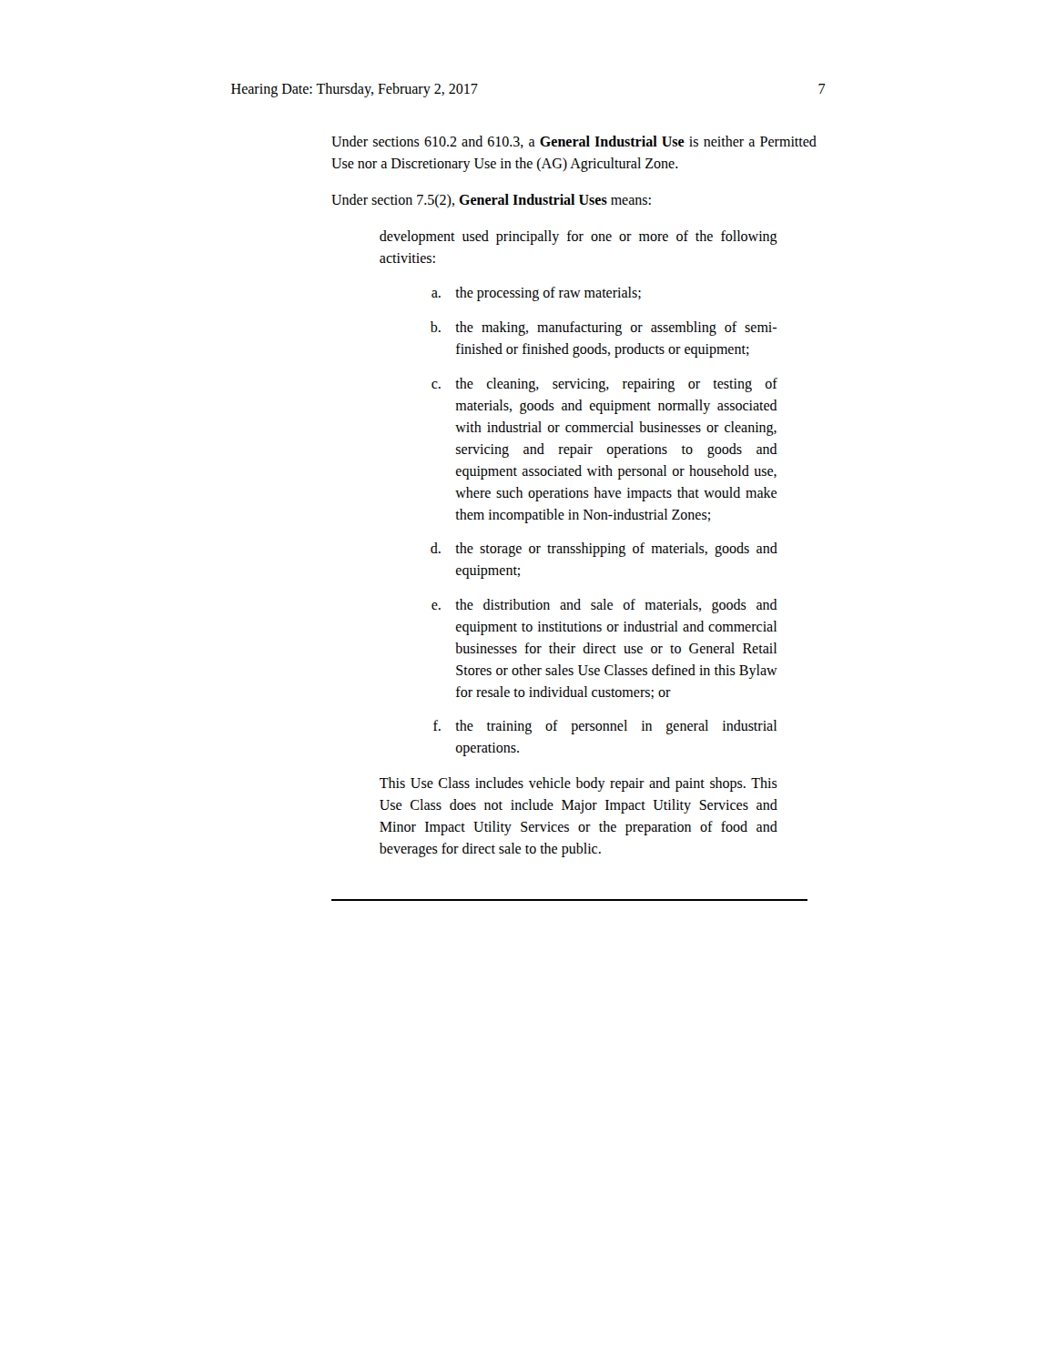Hearing Date: Thursday, February 2, 2017
7
Under sections 610.2 and 610.3, a General Industrial Use is neither a Permitted Use nor a Discretionary Use in the (AG) Agricultural Zone.
Under section 7.5(2), General Industrial Uses means:
development used principally for one or more of the following activities:
the processing of raw materials;
the making, manufacturing or assembling of semi-finished or finished goods, products or equipment;
the cleaning, servicing, repairing or testing of materials, goods and equipment normally associated with industrial or commercial businesses or cleaning, servicing and repair operations to goods and equipment associated with personal or household use, where such operations have impacts that would make them incompatible in Non-industrial Zones;
the storage or transshipping of materials, goods and equipment;
the distribution and sale of materials, goods and equipment to institutions or industrial and commercial businesses for their direct use or to General Retail Stores or other sales Use Classes defined in this Bylaw for resale to individual customers; or
the training of personnel in general industrial operations.
This Use Class includes vehicle body repair and paint shops. This Use Class does not include Major Impact Utility Services and Minor Impact Utility Services or the preparation of food and beverages for direct sale to the public.